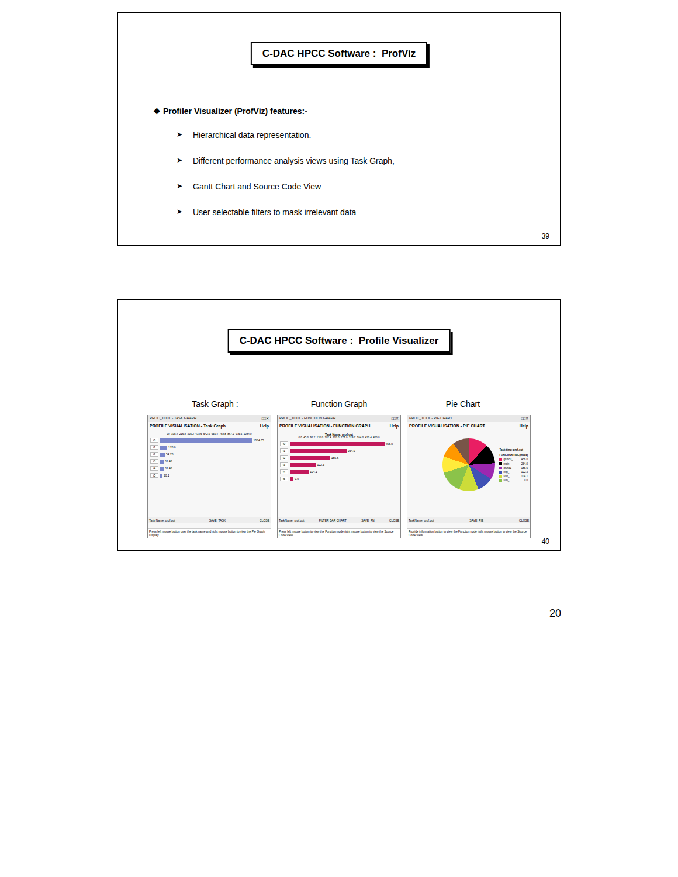C-DAC HPCC Software : ProfViz
Profiler Visualizer (ProfViz) features:-
Hierarchical data representation.
Different performance analysis views using Task Graph,
Gantt Chart and Source Code View
User selectable filters to mask irrelevant data
39
C-DAC HPCC Software : Profile Visualizer
Task Graph : Function Graph Pie Chart
PROC_TOOL - TASK GRAPH□□✕
PROFILE VISUALISATION - Task Graph Help
00 108.4 216.8 325.2 433.6 542.0 650.4 758.8 867.2 975.6 1084.0
t0 1084.05
t1 120.6
t2 54.25
t3 31.48
t4 31.48
t5 20.1
Press left mouse button over the task name and right mouse button to view the Pie Graph Display.
Task Name: prof.out SAVE_TASK CLOSE
PROC_TOOL - FUNCTION GRAPH□□✕
PROFILE VISUALISATION - FUNCTION GRAPH Help
Task Name: prof.out
0.0 45.6 91.2 136.8 182.4 228.0 273.6 319.2 364.8 410.4 456.0
f0 456.0
f1 264.0
f2 185.6
f3 122.3
f4 104.1
f5 9.0
Press left mouse button to view the Function node right mouse button to view the Source Code View.
TaskName: prof.out FILTER BAR CHART SAVE_FN CLOSE
PROC_TOOL - PIE CHART□□✕
PROFILE VISUALISATION - PIE CHART Help
Task time: prof.out
FUNCTION TIME(msec)
gfunc0_456.0
main_264.0
gfunc1_185.6
mpi_122.3
sort_104.1
sub_9.0
Provide information button to view the Function node right mouse button to view the Source Code View.
TaskName: prof.out SAVE_PIE CLOSE
40
20